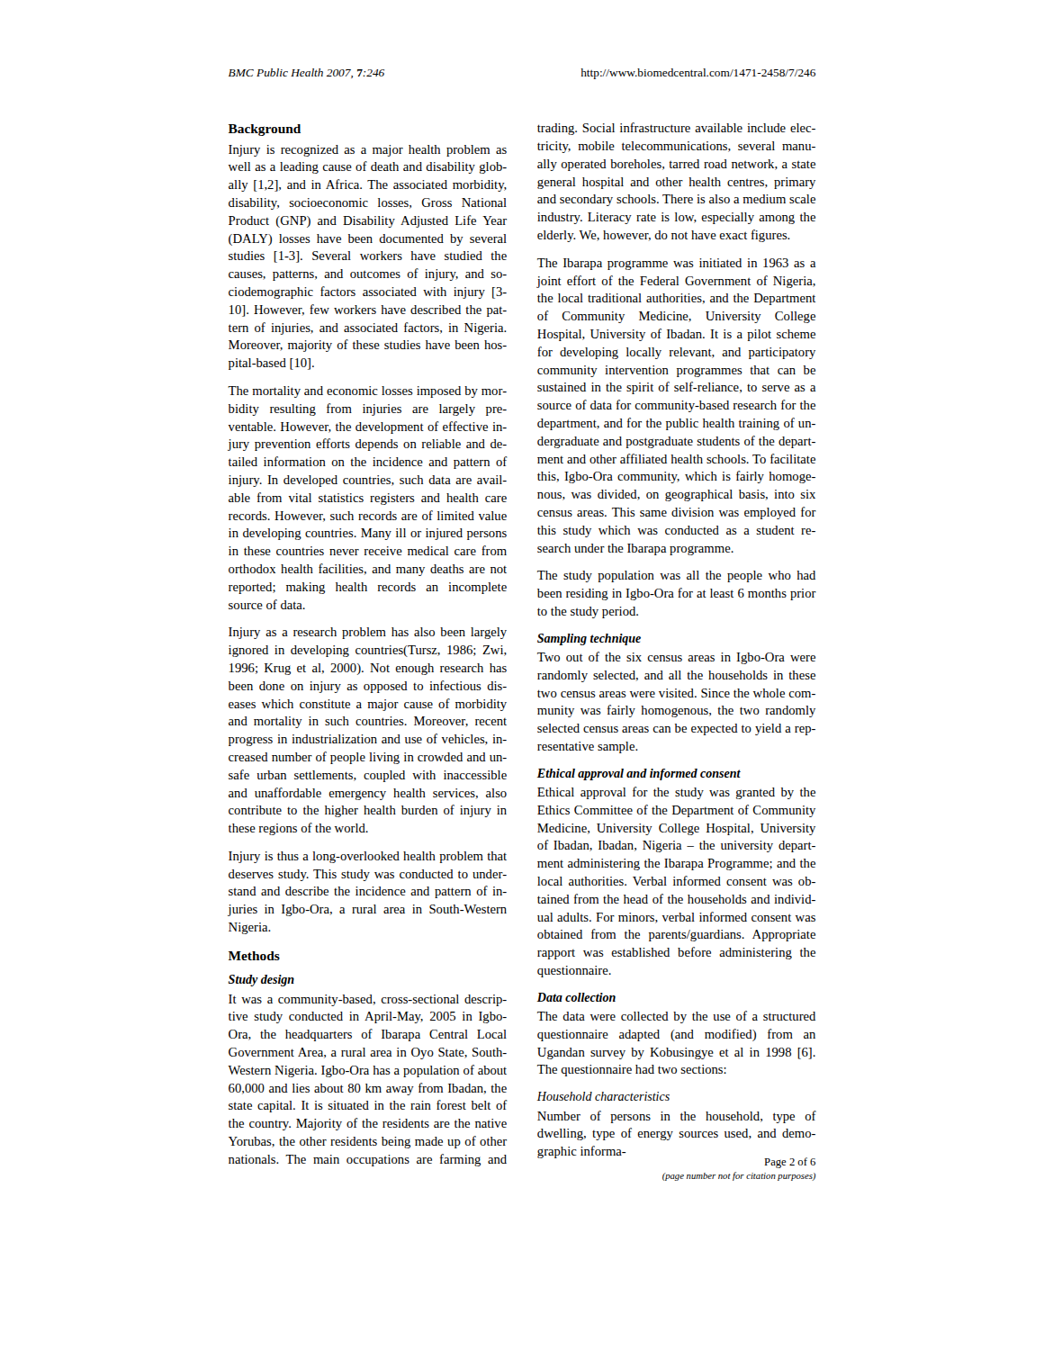BMC Public Health 2007, 7:246
http://www.biomedcentral.com/1471-2458/7/246
Background
Injury is recognized as a major health problem as well as a leading cause of death and disability globally [1,2], and in Africa. The associated morbidity, disability, socioeconomic losses, Gross National Product (GNP) and Disability Adjusted Life Year (DALY) losses have been documented by several studies [1-3]. Several workers have studied the causes, patterns, and outcomes of injury, and sociodemographic factors associated with injury [3-10]. However, few workers have described the pattern of injuries, and associated factors, in Nigeria. Moreover, majority of these studies have been hospital-based [10].
The mortality and economic losses imposed by morbidity resulting from injuries are largely preventable. However, the development of effective injury prevention efforts depends on reliable and detailed information on the incidence and pattern of injury. In developed countries, such data are available from vital statistics registers and health care records. However, such records are of limited value in developing countries. Many ill or injured persons in these countries never receive medical care from orthodox health facilities, and many deaths are not reported; making health records an incomplete source of data.
Injury as a research problem has also been largely ignored in developing countries(Tursz, 1986; Zwi, 1996; Krug et al, 2000). Not enough research has been done on injury as opposed to infectious diseases which constitute a major cause of morbidity and mortality in such countries. Moreover, recent progress in industrialization and use of vehicles, increased number of people living in crowded and unsafe urban settlements, coupled with inaccessible and unaffordable emergency health services, also contribute to the higher health burden of injury in these regions of the world.
Injury is thus a long-overlooked health problem that deserves study. This study was conducted to understand and describe the incidence and pattern of injuries in Igbo-Ora, a rural area in South-Western Nigeria.
Methods
Study design
It was a community-based, cross-sectional descriptive study conducted in April-May, 2005 in Igbo-Ora, the headquarters of Ibarapa Central Local Government Area, a rural area in Oyo State, South-Western Nigeria. Igbo-Ora has a population of about 60,000 and lies about 80 km away from Ibadan, the state capital. It is situated in the rain forest belt of the country. Majority of the residents are the native Yorubas, the other residents being made up of other nationals. The main occupations are farming and trading. Social infrastructure available include electricity, mobile telecommunications, several manually operated boreholes, tarred road network, a state general hospital and other health centres, primary and secondary schools. There is also a medium scale industry. Literacy rate is low, especially among the elderly. We, however, do not have exact figures.
The Ibarapa programme was initiated in 1963 as a joint effort of the Federal Government of Nigeria, the local traditional authorities, and the Department of Community Medicine, University College Hospital, University of Ibadan. It is a pilot scheme for developing locally relevant, and participatory community intervention programmes that can be sustained in the spirit of self-reliance, to serve as a source of data for community-based research for the department, and for the public health training of undergraduate and postgraduate students of the department and other affiliated health schools. To facilitate this, Igbo-Ora community, which is fairly homogenous, was divided, on geographical basis, into six census areas. This same division was employed for this study which was conducted as a student research under the Ibarapa programme.
The study population was all the people who had been residing in Igbo-Ora for at least 6 months prior to the study period.
Sampling technique
Two out of the six census areas in Igbo-Ora were randomly selected, and all the households in these two census areas were visited. Since the whole community was fairly homogenous, the two randomly selected census areas can be expected to yield a representative sample.
Ethical approval and informed consent
Ethical approval for the study was granted by the Ethics Committee of the Department of Community Medicine, University College Hospital, University of Ibadan, Ibadan, Nigeria – the university department administering the Ibarapa Programme; and the local authorities. Verbal informed consent was obtained from the head of the households and individual adults. For minors, verbal informed consent was obtained from the parents/guardians. Appropriate rapport was established before administering the questionnaire.
Data collection
The data were collected by the use of a structured questionnaire adapted (and modified) from an Ugandan survey by Kobusingye et al in 1998 [6]. The questionnaire had two sections:
Household characteristics
Number of persons in the household, type of dwelling, type of energy sources used, and demographic informa-
Page 2 of 6 (page number not for citation purposes)